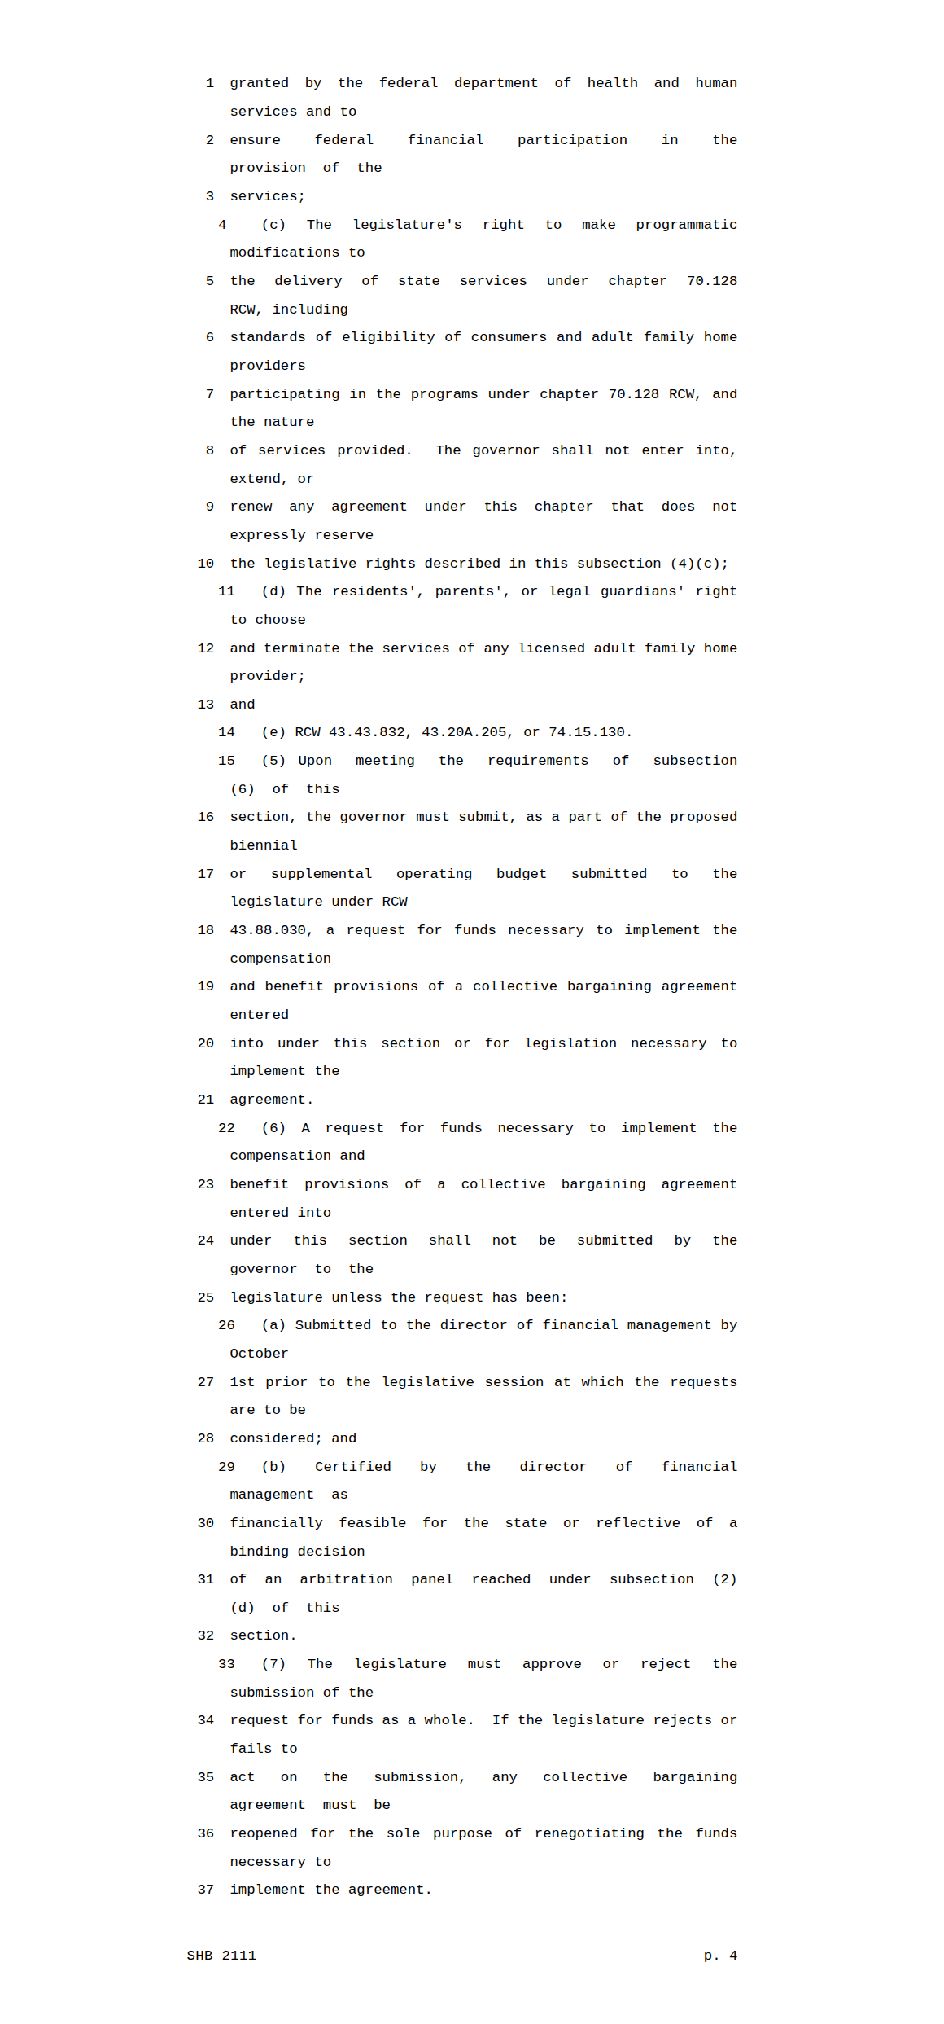granted by the federal department of health and human services and to
ensure federal financial participation in the provision of the
services;
(c) The legislature's right to make programmatic modifications to
the delivery of state services under chapter 70.128 RCW, including
standards of eligibility of consumers and adult family home providers
participating in the programs under chapter 70.128 RCW, and the nature
of services provided. The governor shall not enter into, extend, or
renew any agreement under this chapter that does not expressly reserve
the legislative rights described in this subsection (4)(c);
(d) The residents', parents', or legal guardians' right to choose
and terminate the services of any licensed adult family home provider;
and
(e) RCW 43.43.832, 43.20A.205, or 74.15.130.
(5) Upon meeting the requirements of subsection (6) of this
section, the governor must submit, as a part of the proposed biennial
or supplemental operating budget submitted to the legislature under RCW
43.88.030, a request for funds necessary to implement the compensation
and benefit provisions of a collective bargaining agreement entered
into under this section or for legislation necessary to implement the
agreement.
(6) A request for funds necessary to implement the compensation and
benefit provisions of a collective bargaining agreement entered into
under this section shall not be submitted by the governor to the
legislature unless the request has been:
(a) Submitted to the director of financial management by October
1st prior to the legislative session at which the requests are to be
considered; and
(b) Certified by the director of financial management as
financially feasible for the state or reflective of a binding decision
of an arbitration panel reached under subsection (2)(d) of this
section.
(7) The legislature must approve or reject the submission of the
request for funds as a whole. If the legislature rejects or fails to
act on the submission, any collective bargaining agreement must be
reopened for the sole purpose of renegotiating the funds necessary to
implement the agreement.
SHB 2111 p. 4